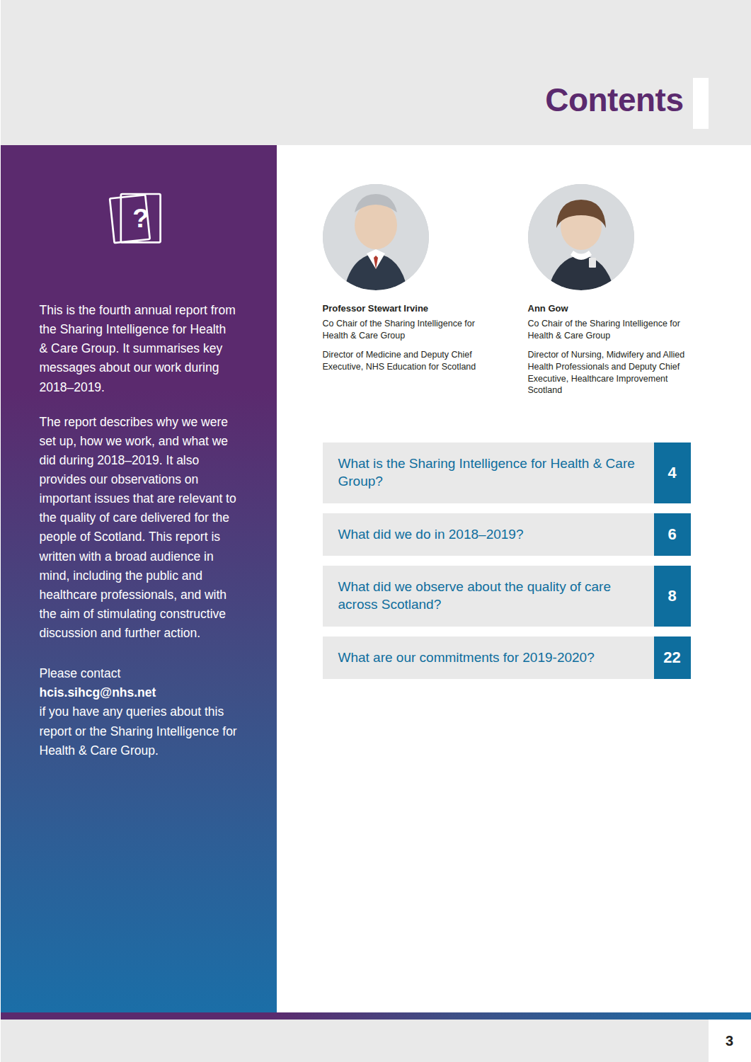Contents
?
This is the fourth annual report from the Sharing Intelligence for Health & Care Group. It summarises key messages about our work during 2018–2019.
The report describes why we were set up, how we work, and what we did during 2018–2019. It also provides our observations on important issues that are relevant to the quality of care delivered for the people of Scotland. This report is written with a broad audience in mind, including the public and healthcare professionals, and with the aim of stimulating constructive discussion and further action.
Please contact
hcis.sihcg@nhs.net
if you have any queries about this report or the Sharing Intelligence for Health & Care Group.
Professor Stewart Irvine
Co Chair of the Sharing Intelligence for Health & Care Group
Director of Medicine and Deputy Chief Executive, NHS Education for Scotland
Ann Gow
Co Chair of the Sharing Intelligence for Health & Care Group
Director of Nursing, Midwifery and Allied Health Professionals and Deputy Chief Executive, Healthcare Improvement Scotland
What is the Sharing Intelligence for Health & Care Group?
4
What did we do in 2018–2019?
6
What did we observe about the quality of care across Scotland?
8
What are our commitments for 2019-2020?
22
3